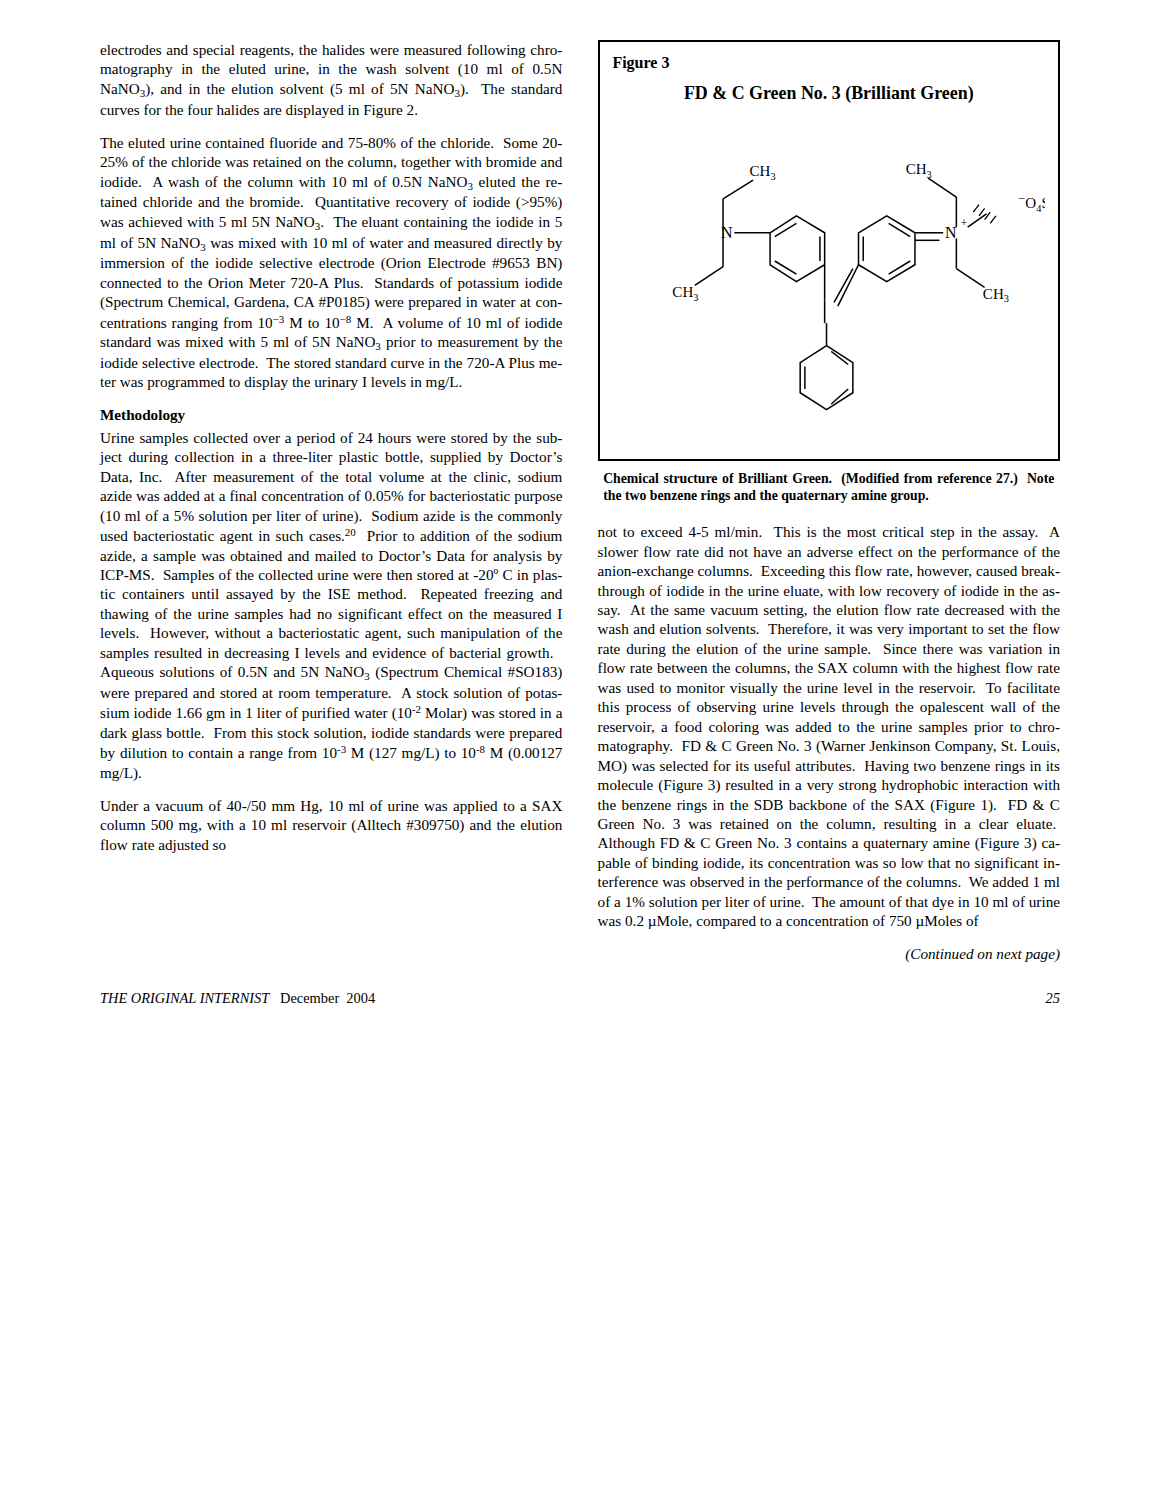electrodes and special reagents, the halides were measured following chromatography in the eluted urine, in the wash solvent (10 ml of 0.5N NaNO3), and in the elution solvent (5 ml of 5N NaNO3). The standard curves for the four halides are displayed in Figure 2.
The eluted urine contained fluoride and 75-80% of the chloride. Some 20-25% of the chloride was retained on the column, together with bromide and iodide. A wash of the column with 10 ml of 0.5N NaNO3 eluted the retained chloride and the bromide. Quantitative recovery of iodide (>95%) was achieved with 5 ml 5N NaNO3. The eluant containing the iodide in 5 ml of 5N NaNO3 was mixed with 10 ml of water and measured directly by immersion of the iodide selective electrode (Orion Electrode #9653 BN) connected to the Orion Meter 720-A Plus. Standards of potassium iodide (Spectrum Chemical, Gardena, CA #P0185) were prepared in water at concentrations ranging from 10−3 M to 10−8 M. A volume of 10 ml of iodide standard was mixed with 5 ml of 5N NaNO3 prior to measurement by the iodide selective electrode. The stored standard curve in the 720-A Plus meter was programmed to display the urinary I levels in mg/L.
Methodology
Urine samples collected over a period of 24 hours were stored by the subject during collection in a three-liter plastic bottle, supplied by Doctor’s Data, Inc. After measurement of the total volume at the clinic, sodium azide was added at a final concentration of 0.05% for bacteriostatic purpose (10 ml of a 5% solution per liter of urine). Sodium azide is the commonly used bacteriostatic agent in such cases.20 Prior to addition of the sodium azide, a sample was obtained and mailed to Doctor’s Data for analysis by ICP-MS. Samples of the collected urine were then stored at -20º C in plastic containers until assayed by the ISE method. Repeated freezing and thawing of the urine samples had no significant effect on the measured I levels. However, without a bacteriostatic agent, such manipulation of the samples resulted in decreasing I levels and evidence of bacterial growth. Aqueous solutions of 0.5N and 5N NaNO3 (Spectrum Chemical #SO183) were prepared and stored at room temperature. A stock solution of potassium iodide 1.66 gm in 1 liter of purified water (10-2 Molar) was stored in a dark glass bottle. From this stock solution, iodide standards were prepared by dilution to contain a range from 10-3 M (127 mg/L) to 10-8 M (0.00127 mg/L).
Under a vacuum of 40-/50 mm Hg, 10 ml of urine was applied to a SAX column 500 mg, with a 10 ml reservoir (Alltech #309750) and the elution flow rate adjusted so
Figure 3
FD & C Green No. 3 (Brilliant Green)
N N + CH3 CH3 CH3 CH3 −O4SH
Chemical structure of Brilliant Green. (Modified from reference 27.) Note the two benzene rings and the quaternary amine group.
not to exceed 4-5 ml/min. This is the most critical step in the assay. A slower flow rate did not have an adverse effect on the performance of the anion-exchange columns. Exceeding this flow rate, however, caused breakthrough of iodide in the urine eluate, with low recovery of iodide in the assay. At the same vacuum setting, the elution flow rate decreased with the wash and elution solvents. Therefore, it was very important to set the flow rate during the elution of the urine sample. Since there was variation in flow rate between the columns, the SAX column with the highest flow rate was used to monitor visually the urine level in the reservoir. To facilitate this process of observing urine levels through the opalescent wall of the reservoir, a food coloring was added to the urine samples prior to chromatography. FD & C Green No. 3 (Warner Jenkinson Company, St. Louis, MO) was selected for its useful attributes. Having two benzene rings in its molecule (Figure 3) resulted in a very strong hydrophobic interaction with the benzene rings in the SDB backbone of the SAX (Figure 1). FD & C Green No. 3 was retained on the column, resulting in a clear eluate. Although FD & C Green No. 3 contains a quaternary amine (Figure 3) capable of binding iodide, its concentration was so low that no significant interference was observed in the performance of the columns. We added 1 ml of a 1% solution per liter of urine. The amount of that dye in 10 ml of urine was 0.2 µMole, compared to a concentration of 750 µMoles of
(Continued on next page)
THE ORIGINAL INTERNIST December 2004
25